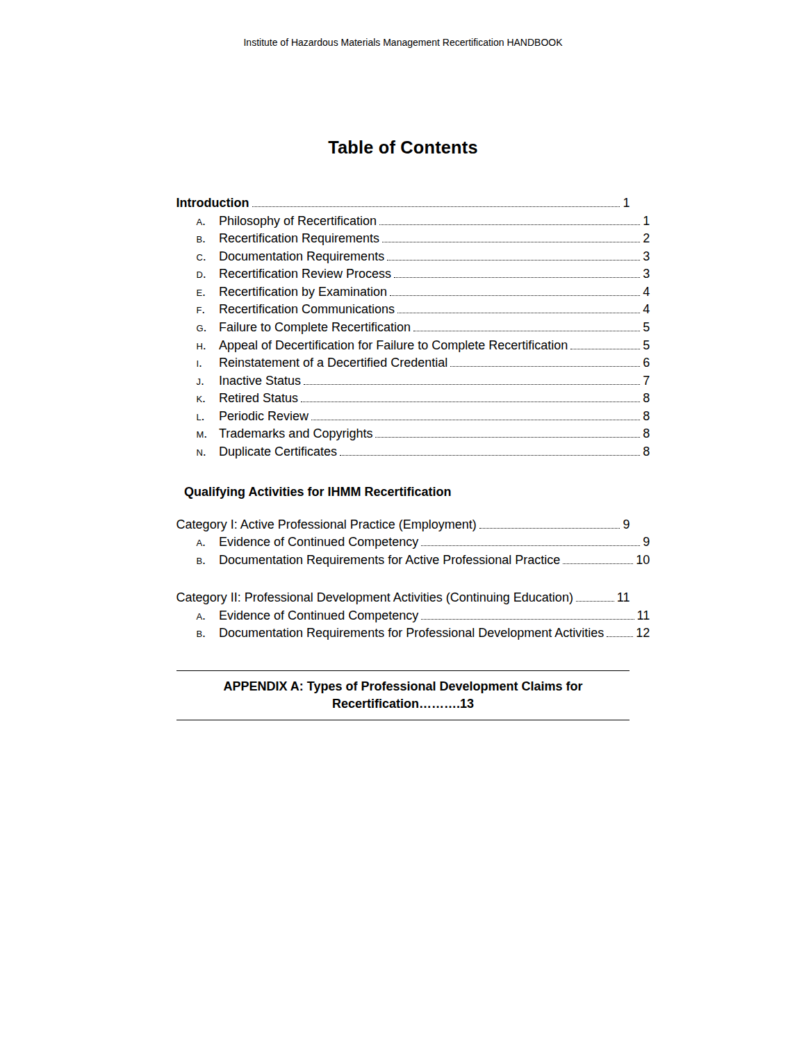Institute of Hazardous Materials Management Recertification HANDBOOK
Table of Contents
Introduction 1
A. Philosophy of Recertification 1
B. Recertification Requirements 2
C. Documentation Requirements 3
D. Recertification Review Process 3
E. Recertification by Examination 4
F. Recertification Communications 4
G. Failure to Complete Recertification 5
H. Appeal of Decertification for Failure to Complete Recertification 5
I. Reinstatement of a Decertified Credential 6
J. Inactive Status 7
K. Retired Status 8
L. Periodic Review 8
M. Trademarks and Copyrights 8
N. Duplicate Certificates 8
Qualifying Activities for IHMM Recertification
Category I: Active Professional Practice (Employment) 9
A. Evidence of Continued Competency 9
B. Documentation Requirements for Active Professional Practice 10
Category II: Professional Development Activities (Continuing Education) 11
A. Evidence of Continued Competency 11
B. Documentation Requirements for Professional Development Activities 12
APPENDIX A: Types of Professional Development Claims for Recertification……….13